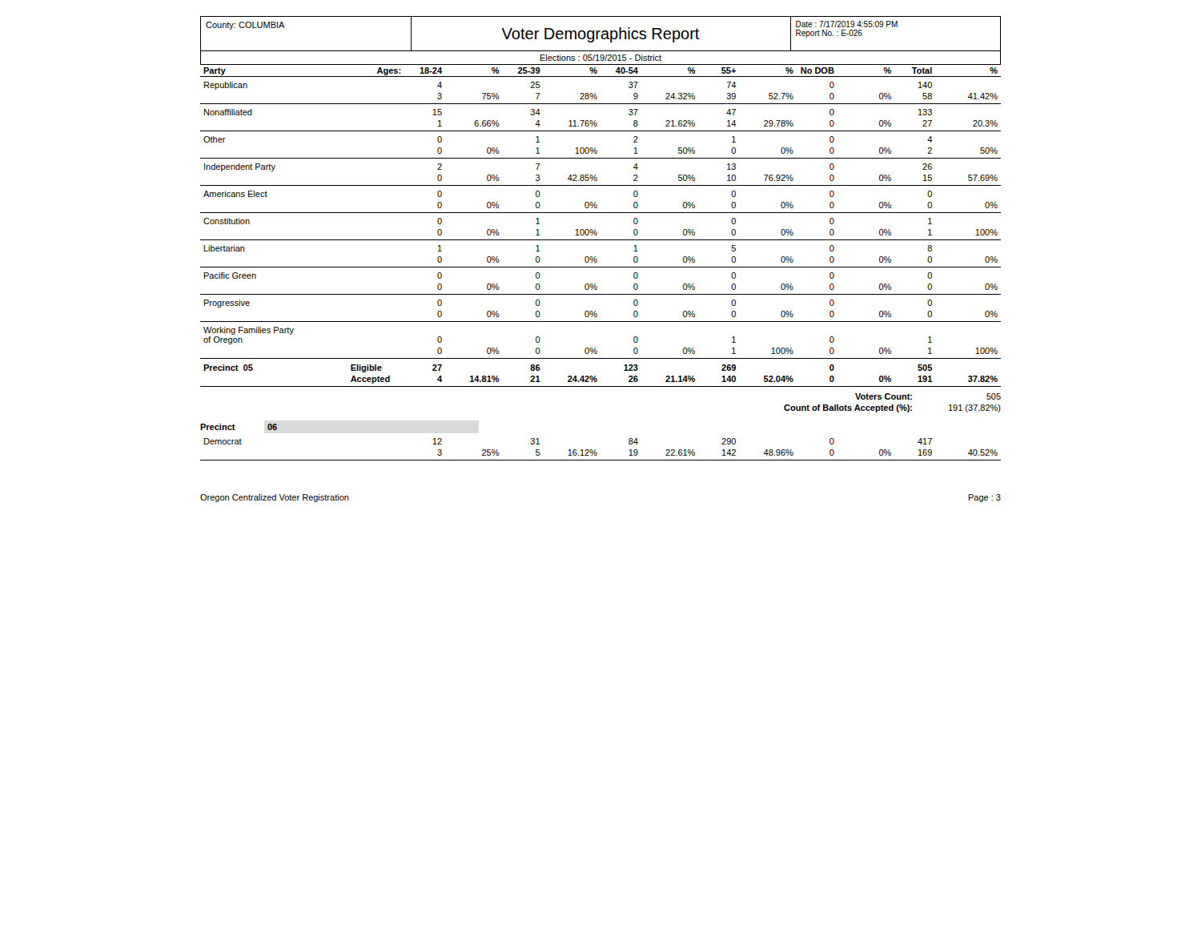County: COLUMBIA
Voter Demographics Report
Date : 7/17/2019 4:55:09 PM
Report No. : E-026
Elections : 05/19/2015 - District
| Party | Ages: | 18-24 | % | 25-39 | % | 40-54 | % | 55+ | % | No DOB | % | Total | % |
| --- | --- | --- | --- | --- | --- | --- | --- | --- | --- | --- | --- | --- | --- |
| Republican | | 4 | | 25 | | 37 | | 74 | | 0 | | 140 | |
| | | 3 | 75% | 7 | 28% | 9 | 24.32% | 39 | 52.7% | 0 | 0% | 58 | 41.42% |
| Nonaffiliated | | 15 | | 34 | | 37 | | 47 | | 0 | | 133 | |
| | | 1 | 6.66% | 4 | 11.76% | 8 | 21.62% | 14 | 29.78% | 0 | 0% | 27 | 20.3% |
| Other | | 0 | | 1 | | 2 | | 1 | | 0 | | 4 | |
| | | 0 | 0% | 1 | 100% | 1 | 50% | 0 | 0% | 0 | 0% | 2 | 50% |
| Independent Party | | 2 | | 7 | | 4 | | 13 | | 0 | | 26 | |
| | | 0 | 0% | 3 | 42.85% | 2 | 50% | 10 | 76.92% | 0 | 0% | 15 | 57.69% |
| Americans Elect | | 0 | | 0 | | 0 | | 0 | | 0 | | 0 | |
| | | 0 | 0% | 0 | 0% | 0 | 0% | 0 | 0% | 0 | 0% | 0 | 0% |
| Constitution | | 0 | | 1 | | 0 | | 0 | | 0 | | 1 | |
| | | 0 | 0% | 1 | 100% | 0 | 0% | 0 | 0% | 0 | 0% | 1 | 100% |
| Libertarian | | 1 | | 1 | | 1 | | 5 | | 0 | | 8 | |
| | | 0 | 0% | 0 | 0% | 0 | 0% | 0 | 0% | 0 | 0% | 0 | 0% |
| Pacific Green | | 0 | | 0 | | 0 | | 0 | | 0 | | 0 | |
| | | 0 | 0% | 0 | 0% | 0 | 0% | 0 | 0% | 0 | 0% | 0 | 0% |
| Progressive | | 0 | | 0 | | 0 | | 0 | | 0 | | 0 | |
| | | 0 | 0% | 0 | 0% | 0 | 0% | 0 | 0% | 0 | 0% | 0 | 0% |
| Working Families Party of Oregon | | 0 | | 0 | | 0 | | 1 | | 0 | | 1 | |
| | | 0 | 0% | 0 | 0% | 0 | 0% | 1 | 100% | 0 | 0% | 1 | 100% |
| Precinct 05 | Eligible | 27 | | 86 | | 123 | | 269 | | 0 | | 505 | |
| | Accepted | 4 | 14.81% | 21 | 24.42% | 26 | 21.14% | 140 | 52.04% | 0 | 0% | 191 | 37.82% |
Voters Count: 505
Count of Ballots Accepted (%): 191 (37.82%)
Precinct 06
| Democrat | | 12 | | 31 | | 84 | | 290 | | 0 | | 417 | |
| | | 3 | 25% | 5 | 16.12% | 19 | 22.61% | 142 | 48.96% | 0 | 0% | 169 | 40.52% |
Oregon Centralized Voter Registration
Page : 3